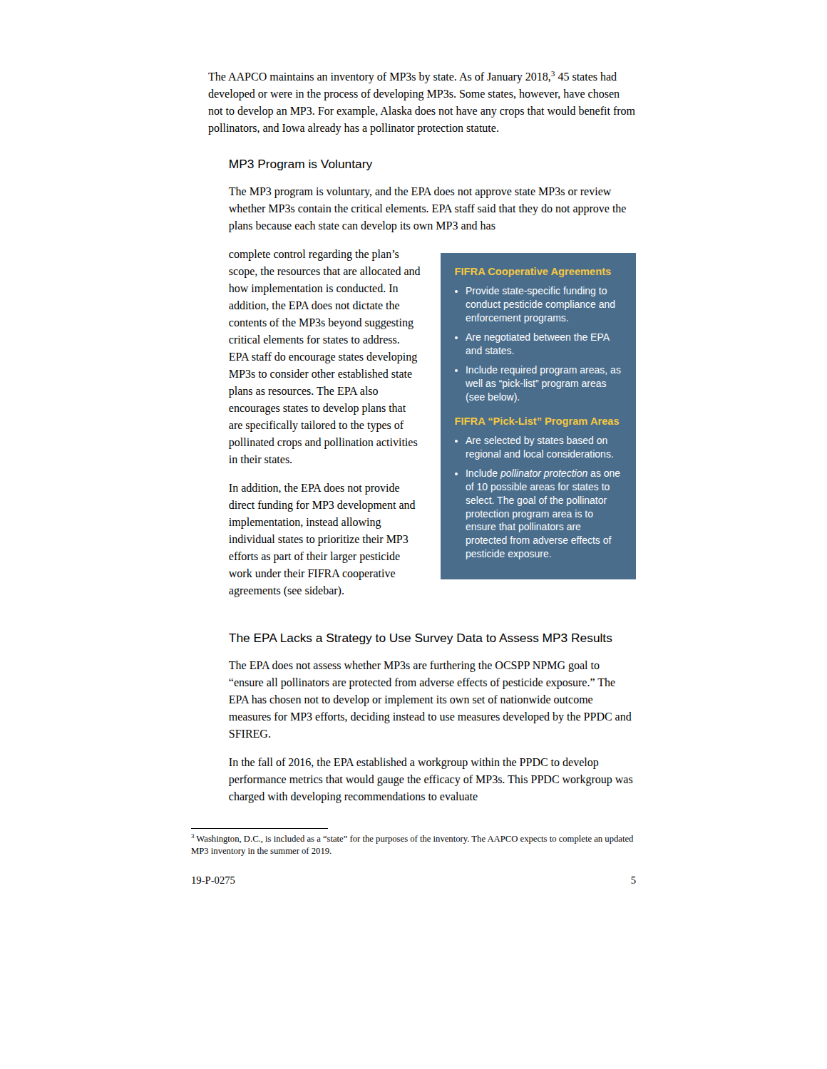The AAPCO maintains an inventory of MP3s by state. As of January 2018,3 45 states had developed or were in the process of developing MP3s. Some states, however, have chosen not to develop an MP3. For example, Alaska does not have any crops that would benefit from pollinators, and Iowa already has a pollinator protection statute.
MP3 Program is Voluntary
The MP3 program is voluntary, and the EPA does not approve state MP3s or review whether MP3s contain the critical elements. EPA staff said that they do not approve the plans because each state can develop its own MP3 and has
FIFRA Cooperative Agreements
Provide state-specific funding to conduct pesticide compliance and enforcement programs.
Are negotiated between the EPA and states.
Include required program areas, as well as “pick-list” program areas (see below).
FIFRA “Pick-List” Program Areas
Are selected by states based on regional and local considerations.
Include pollinator protection as one of 10 possible areas for states to select. The goal of the pollinator protection program area is to ensure that pollinators are protected from adverse effects of pesticide exposure.
complete control regarding the plan’s scope, the resources that are allocated and how implementation is conducted. In addition, the EPA does not dictate the contents of the MP3s beyond suggesting critical elements for states to address. EPA staff do encourage states developing MP3s to consider other established state plans as resources. The EPA also encourages states to develop plans that are specifically tailored to the types of pollinated crops and pollination activities in their states.
In addition, the EPA does not provide direct funding for MP3 development and implementation, instead allowing individual states to prioritize their MP3 efforts as part of their larger pesticide work under their FIFRA cooperative agreements (see sidebar).
The EPA Lacks a Strategy to Use Survey Data to Assess MP3 Results
The EPA does not assess whether MP3s are furthering the OCSPP NPMG goal to “ensure all pollinators are protected from adverse effects of pesticide exposure.” The EPA has chosen not to develop or implement its own set of nationwide outcome measures for MP3 efforts, deciding instead to use measures developed by the PPDC and SFIREG.
In the fall of 2016, the EPA established a workgroup within the PPDC to develop performance metrics that would gauge the efficacy of MP3s. This PPDC workgroup was charged with developing recommendations to evaluate
3 Washington, D.C., is included as a “state” for the purposes of the inventory. The AAPCO expects to complete an updated MP3 inventory in the summer of 2019.
19-P-0275 5